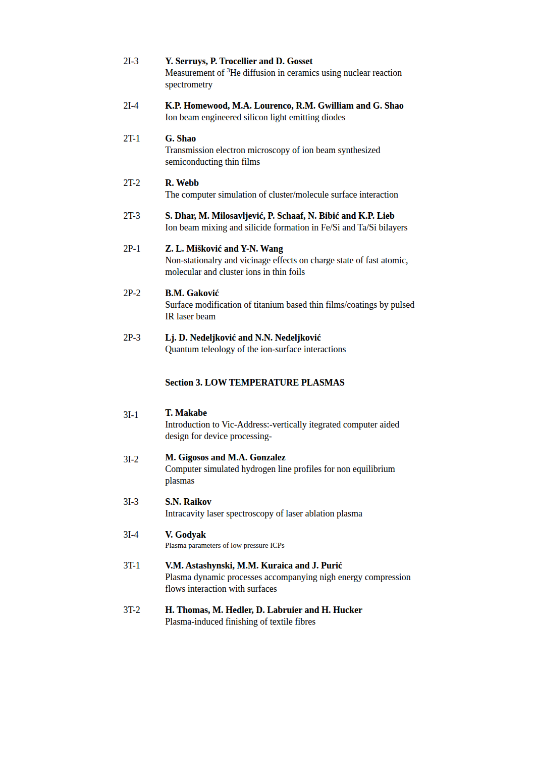2I-3
Y. Serruys, P. Trocellier and D. Gosset
Measurement of 3He diffusion in ceramics using nuclear reaction spectrometry
2I-4
K.P. Homewood, M.A. Lourenco, R.M. Gwilliam and G. Shao
Ion beam engineered silicon light emitting diodes
2T-1
G. Shao
Transmission electron microscopy of ion beam synthesized semiconducting thin films
2T-2
R. Webb
The computer simulation of cluster/molecule surface interaction
2T-3
S. Dhar, M. Milosavljević, P. Schaaf, N. Bibić and K.P. Lieb
Ion beam mixing and silicide formation in Fe/Si and Ta/Si bilayers
2P-1
Z. L. Mišković and Y-N. Wang
Non-stationalry and vicinage effects on charge state of fast atomic, molecular and cluster ions in thin foils
2P-2
B.M. Gaković
Surface modification of titanium based thin films/coatings by pulsed IR laser beam
2P-3
Lj. D. Nedeljković and N.N. Nedeljković
Quantum teleology of the ion-surface interactions
Section 3. LOW TEMPERATURE PLASMAS
3I-1
T. Makabe
Introduction to Vic-Address:-vertically itegrated computer aided design for device processing-
3I-2
M. Gigosos and M.A. Gonzalez
Computer simulated hydrogen line profiles for non equilibrium plasmas
3I-3
S.N. Raikov
Intracavity laser spectroscopy of laser ablation plasma
3I-4
V. Godyak
Plasma parameters of low pressure ICPs
3T-1
V.M. Astashynski, M.M. Kuraica and J. Purić
Plasma dynamic processes accompanying nigh energy compression flows interaction with surfaces
3T-2
H. Thomas, M. Hedler, D. Labruier and H. Hucker
Plasma-induced finishing of textile fibres